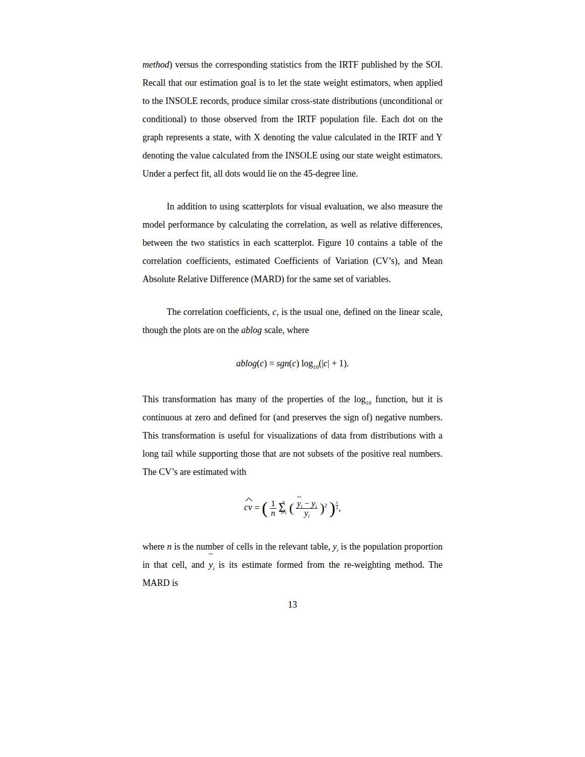method) versus the corresponding statistics from the IRTF published by the SOI. Recall that our estimation goal is to let the state weight estimators, when applied to the INSOLE records, produce similar cross-state distributions (unconditional or conditional) to those observed from the IRTF population file. Each dot on the graph represents a state, with X denoting the value calculated in the IRTF and Y denoting the value calculated from the INSOLE using our state weight estimators. Under a perfect fit, all dots would lie on the 45-degree line.
In addition to using scatterplots for visual evaluation, we also measure the model performance by calculating the correlation, as well as relative differences, between the two statistics in each scatterplot. Figure 10 contains a table of the correlation coefficients, estimated Coefficients of Variation (CV’s), and Mean Absolute Relative Difference (MARD) for the same set of variables.
The correlation coefficients, c, is the usual one, defined on the linear scale, though the plots are on the ablog scale, where
ablog(c) = sgn(c) log10(|c| + 1).
This transformation has many of the properties of the log10 function, but it is continuous at zero and defined for (and preserves the sign of) negative numbers. This transformation is useful for visualizations of data from distributions with a long tail while supporting those that are not subsets of the positive real numbers. The CV’s are estimated with
cv = ( 1 n Σni=1 ( yi − yi yi )2 )12,
where n is the number of cells in the relevant table, yi is the population proportion in that cell, and yi is its estimate formed from the re-weighting method. The MARD is
13